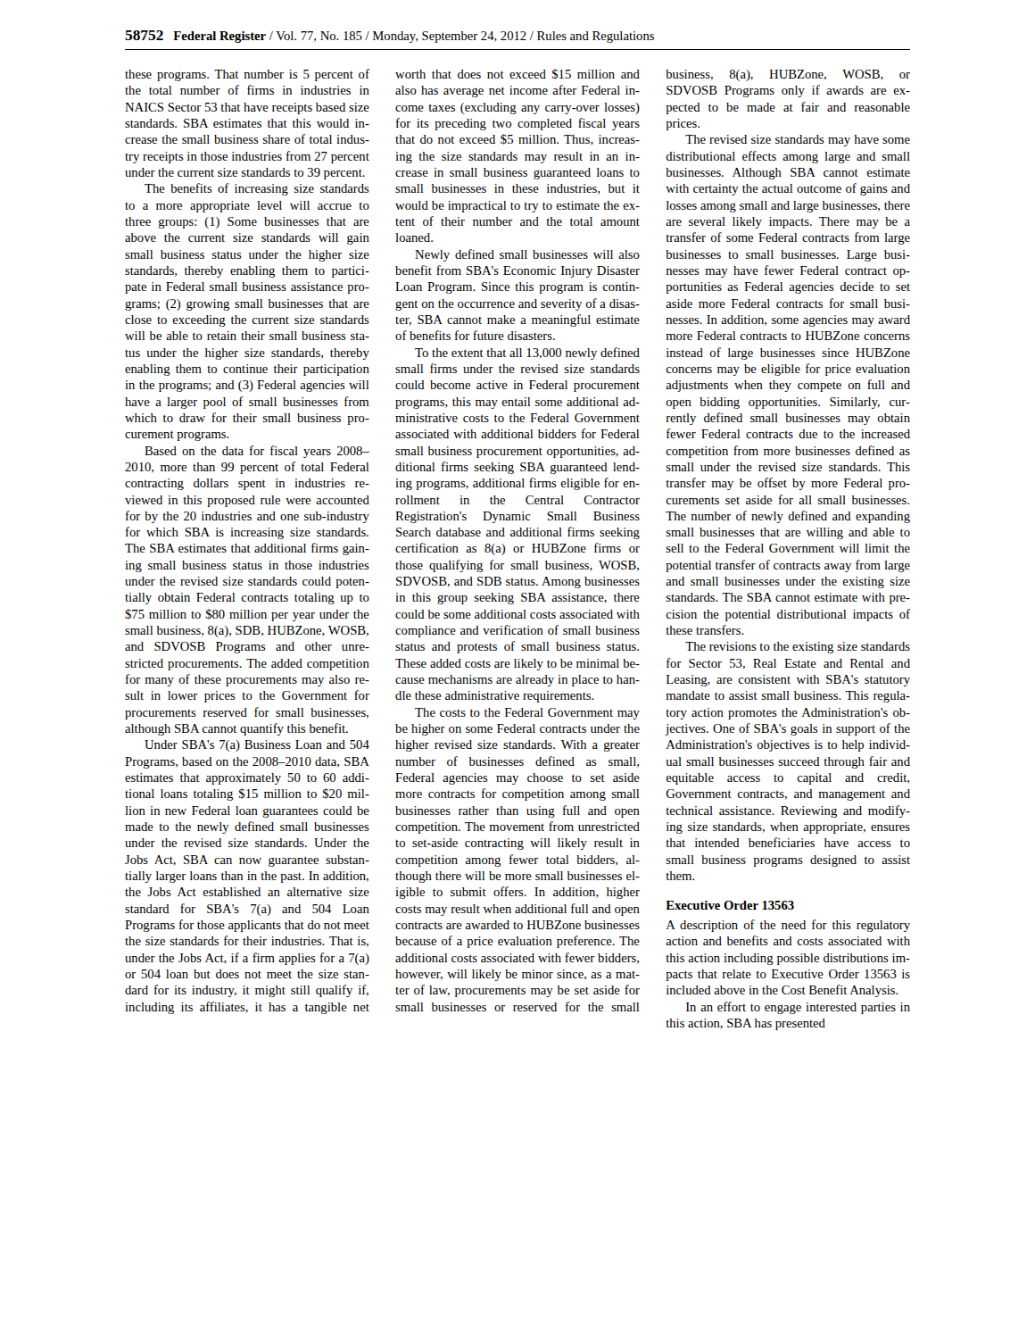58752 Federal Register / Vol. 77, No. 185 / Monday, September 24, 2012 / Rules and Regulations
these programs. That number is 5 percent of the total number of firms in industries in NAICS Sector 53 that have receipts based size standards. SBA estimates that this would increase the small business share of total industry receipts in those industries from 27 percent under the current size standards to 39 percent.
The benefits of increasing size standards to a more appropriate level will accrue to three groups: (1) Some businesses that are above the current size standards will gain small business status under the higher size standards, thereby enabling them to participate in Federal small business assistance programs; (2) growing small businesses that are close to exceeding the current size standards will be able to retain their small business status under the higher size standards, thereby enabling them to continue their participation in the programs; and (3) Federal agencies will have a larger pool of small businesses from which to draw for their small business procurement programs.
Based on the data for fiscal years 2008–2010, more than 99 percent of total Federal contracting dollars spent in industries reviewed in this proposed rule were accounted for by the 20 industries and one sub-industry for which SBA is increasing size standards. The SBA estimates that additional firms gaining small business status in those industries under the revised size standards could potentially obtain Federal contracts totaling up to $75 million to $80 million per year under the small business, 8(a), SDB, HUBZone, WOSB, and SDVOSB Programs and other unrestricted procurements. The added competition for many of these procurements may also result in lower prices to the Government for procurements reserved for small businesses, although SBA cannot quantify this benefit.
Under SBA's 7(a) Business Loan and 504 Programs, based on the 2008–2010 data, SBA estimates that approximately 50 to 60 additional loans totaling $15 million to $20 million in new Federal loan guarantees could be made to the newly defined small businesses under the revised size standards. Under the Jobs Act, SBA can now guarantee substantially larger loans than in the past. In addition, the Jobs Act established an alternative size standard for SBA's 7(a) and 504 Loan Programs for those applicants that do not meet the size standards for their industries. That is, under the Jobs Act, if a firm applies for a 7(a) or 504 loan but does not meet the size standard for its industry, it might still qualify if, including its affiliates, it has a tangible net worth that does not exceed $15 million and also has average net income after Federal income taxes (excluding any carry-over losses) for its preceding two completed fiscal years that do not exceed $5 million. Thus, increasing the size standards may result in an increase in small business guaranteed loans to small businesses in these industries, but it would be impractical to try to estimate the extent of their number and the total amount loaned.
Newly defined small businesses will also benefit from SBA's Economic Injury Disaster Loan Program. Since this program is contingent on the occurrence and severity of a disaster, SBA cannot make a meaningful estimate of benefits for future disasters.
To the extent that all 13,000 newly defined small firms under the revised size standards could become active in Federal procurement programs, this may entail some additional administrative costs to the Federal Government associated with additional bidders for Federal small business procurement opportunities, additional firms seeking SBA guaranteed lending programs, additional firms eligible for enrollment in the Central Contractor Registration's Dynamic Small Business Search database and additional firms seeking certification as 8(a) or HUBZone firms or those qualifying for small business, WOSB, SDVOSB, and SDB status. Among businesses in this group seeking SBA assistance, there could be some additional costs associated with compliance and verification of small business status and protests of small business status. These added costs are likely to be minimal because mechanisms are already in place to handle these administrative requirements.
The costs to the Federal Government may be higher on some Federal contracts under the higher revised size standards. With a greater number of businesses defined as small, Federal agencies may choose to set aside more contracts for competition among small businesses rather than using full and open competition. The movement from unrestricted to set-aside contracting will likely result in competition among fewer total bidders, although there will be more small businesses eligible to submit offers. In addition, higher costs may result when additional full and open contracts are awarded to HUBZone businesses because of a price evaluation preference. The additional costs associated with fewer bidders, however, will likely be minor since, as a matter of law, procurements may be set aside for small businesses or reserved for the small business, 8(a), HUBZone, WOSB, or SDVOSB Programs only if awards are expected to be made at fair and reasonable prices.
The revised size standards may have some distributional effects among large and small businesses. Although SBA cannot estimate with certainty the actual outcome of gains and losses among small and large businesses, there are several likely impacts. There may be a transfer of some Federal contracts from large businesses to small businesses. Large businesses may have fewer Federal contract opportunities as Federal agencies decide to set aside more Federal contracts for small businesses. In addition, some agencies may award more Federal contracts to HUBZone concerns instead of large businesses since HUBZone concerns may be eligible for price evaluation adjustments when they compete on full and open bidding opportunities. Similarly, currently defined small businesses may obtain fewer Federal contracts due to the increased competition from more businesses defined as small under the revised size standards. This transfer may be offset by more Federal procurements set aside for all small businesses. The number of newly defined and expanding small businesses that are willing and able to sell to the Federal Government will limit the potential transfer of contracts away from large and small businesses under the existing size standards. The SBA cannot estimate with precision the potential distributional impacts of these transfers.
The revisions to the existing size standards for Sector 53, Real Estate and Rental and Leasing, are consistent with SBA's statutory mandate to assist small business. This regulatory action promotes the Administration's objectives. One of SBA's goals in support of the Administration's objectives is to help individual small businesses succeed through fair and equitable access to capital and credit, Government contracts, and management and technical assistance. Reviewing and modifying size standards, when appropriate, ensures that intended beneficiaries have access to small business programs designed to assist them.
Executive Order 13563
A description of the need for this regulatory action and benefits and costs associated with this action including possible distributions impacts that relate to Executive Order 13563 is included above in the Cost Benefit Analysis.
In an effort to engage interested parties in this action, SBA has presented